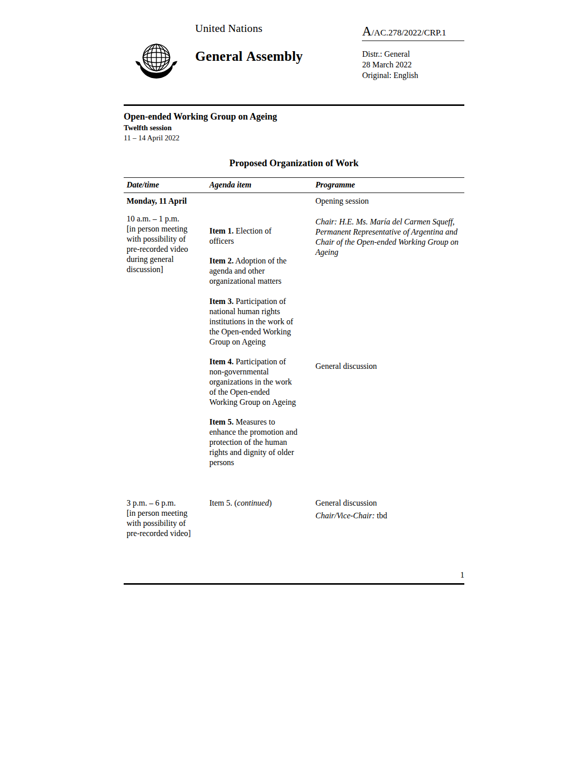United Nations
A/AC.278/2022/CRP.1
General Assembly
Distr.: General
28 March 2022
Original: English
Open-ended Working Group on Ageing
Twelfth session
11 – 14 April 2022
Proposed Organization of Work
| Date/time | Agenda item | Programme |
| --- | --- | --- |
| Monday, 11 April 10 a.m. – 1 p.m. [in person meeting with possibility of pre-recorded video during general discussion] | Item 1. Election of officers Item 2. Adoption of the agenda and other organizational matters Item 3. Participation of national human rights institutions in the work of the Open-ended Working Group on Ageing Item 4. Participation of non-governmental organizations in the work of the Open-ended Working Group on Ageing Item 5. Measures to enhance the promotion and protection of the human rights and dignity of older persons | Opening session Chair: H.E. Ms. María del Carmen Squeff, Permanent Representative of Argentina and Chair of the Open-ended Working Group on Ageing General discussion |
| 3 p.m. – 6 p.m. [in person meeting with possibility of pre-recorded video] | Item 5. ( continued ) | General discussion Chair/Vice-Chair: tbd |
1